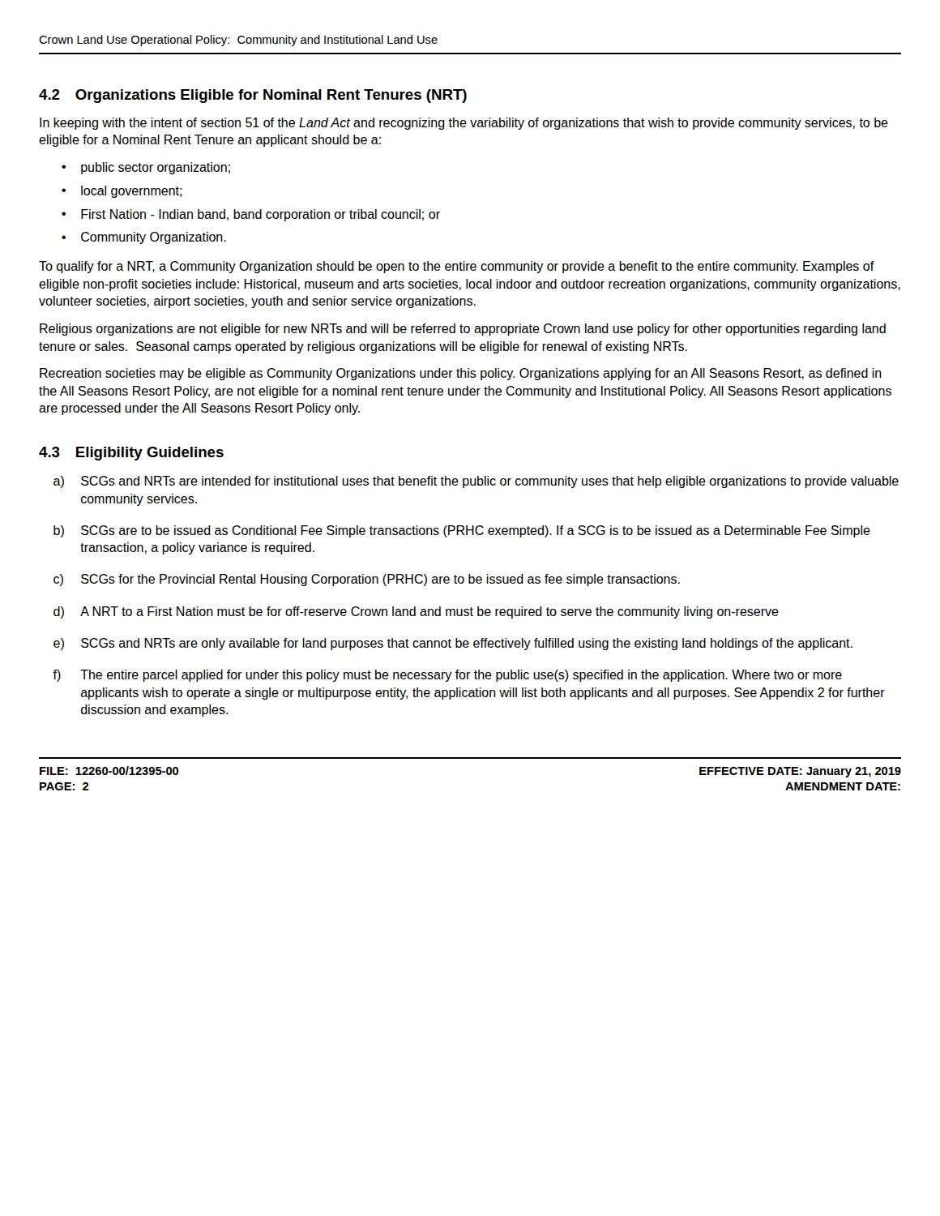Crown Land Use Operational Policy: Community and Institutional Land Use
4.2 Organizations Eligible for Nominal Rent Tenures (NRT)
In keeping with the intent of section 51 of the Land Act and recognizing the variability of organizations that wish to provide community services, to be eligible for a Nominal Rent Tenure an applicant should be a:
public sector organization;
local government;
First Nation - Indian band, band corporation or tribal council; or
Community Organization.
To qualify for a NRT, a Community Organization should be open to the entire community or provide a benefit to the entire community. Examples of eligible non-profit societies include: Historical, museum and arts societies, local indoor and outdoor recreation organizations, community organizations, volunteer societies, airport societies, youth and senior service organizations.
Religious organizations are not eligible for new NRTs and will be referred to appropriate Crown land use policy for other opportunities regarding land tenure or sales. Seasonal camps operated by religious organizations will be eligible for renewal of existing NRTs.
Recreation societies may be eligible as Community Organizations under this policy. Organizations applying for an All Seasons Resort, as defined in the All Seasons Resort Policy, are not eligible for a nominal rent tenure under the Community and Institutional Policy. All Seasons Resort applications are processed under the All Seasons Resort Policy only.
4.3 Eligibility Guidelines
SCGs and NRTs are intended for institutional uses that benefit the public or community uses that help eligible organizations to provide valuable community services.
SCGs are to be issued as Conditional Fee Simple transactions (PRHC exempted). If a SCG is to be issued as a Determinable Fee Simple transaction, a policy variance is required.
SCGs for the Provincial Rental Housing Corporation (PRHC) are to be issued as fee simple transactions.
A NRT to a First Nation must be for off-reserve Crown land and must be required to serve the community living on-reserve
SCGs and NRTs are only available for land purposes that cannot be effectively fulfilled using the existing land holdings of the applicant.
The entire parcel applied for under this policy must be necessary for the public use(s) specified in the application. Where two or more applicants wish to operate a single or multipurpose entity, the application will list both applicants and all purposes. See Appendix 2 for further discussion and examples.
FILE: 12260-00/12395-00
EFFECTIVE DATE: January 21, 2019
PAGE: 2
AMENDMENT DATE: